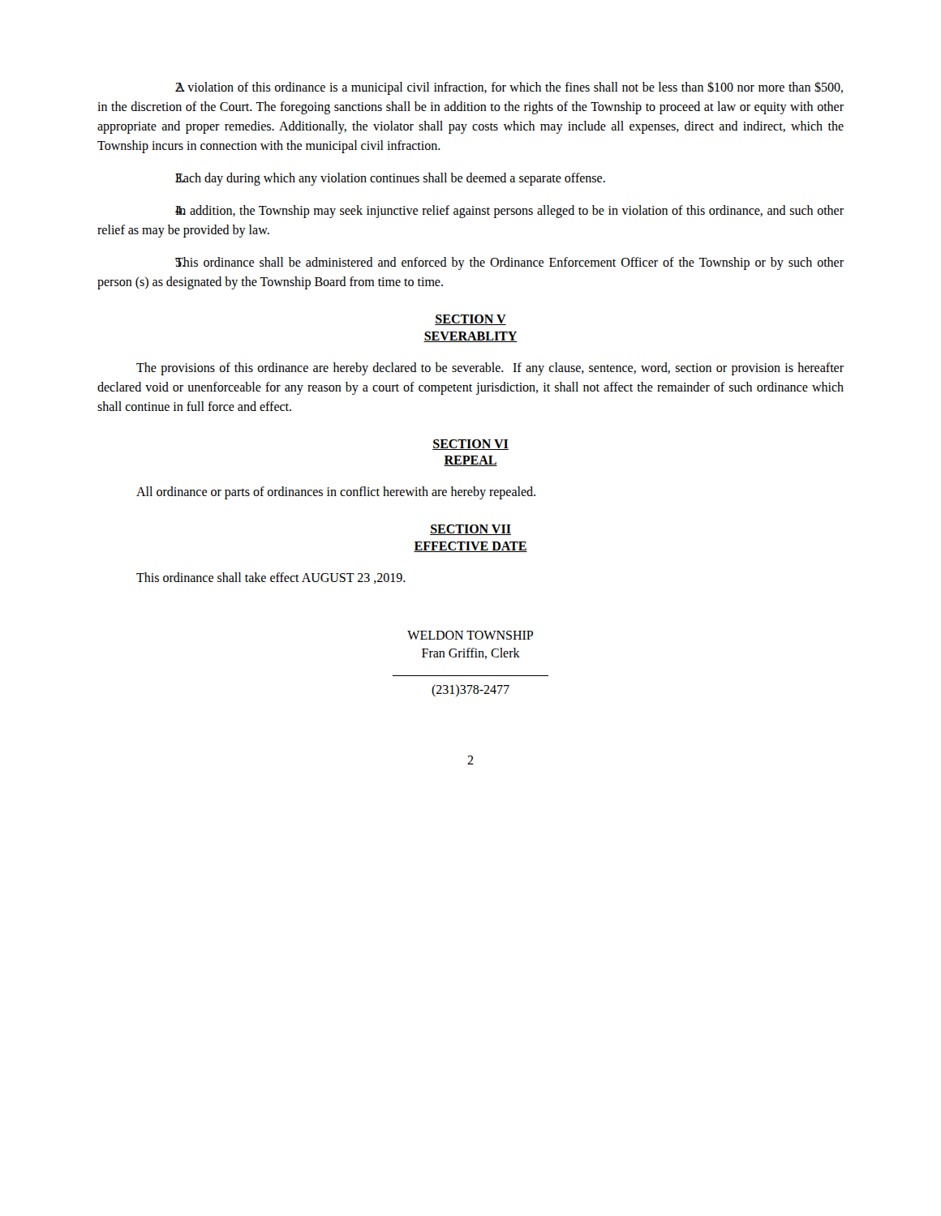2. A violation of this ordinance is a municipal civil infraction, for which the fines shall not be less than $100 nor more than $500, in the discretion of the Court. The foregoing sanctions shall be in addition to the rights of the Township to proceed at law or equity with other appropriate and proper remedies. Additionally, the violator shall pay costs which may include all expenses, direct and indirect, which the Township incurs in connection with the municipal civil infraction.
3. Each day during which any violation continues shall be deemed a separate offense.
4. In addition, the Township may seek injunctive relief against persons alleged to be in violation of this ordinance, and such other relief as may be provided by law.
5. This ordinance shall be administered and enforced by the Ordinance Enforcement Officer of the Township or by such other person (s) as designated by the Township Board from time to time.
SECTION V SEVERABLITY
The provisions of this ordinance are hereby declared to be severable. If any clause, sentence, word, section or provision is hereafter declared void or unenforceable for any reason by a court of competent jurisdiction, it shall not affect the remainder of such ordinance which shall continue in full force and effect.
SECTION VI REPEAL
All ordinance or parts of ordinances in conflict herewith are hereby repealed.
SECTION VII EFFECTIVE DATE
This ordinance shall take effect AUGUST 23 ,2019.
WELDON TOWNSHIP
Fran Griffin, Clerk
(231)378-2477
2